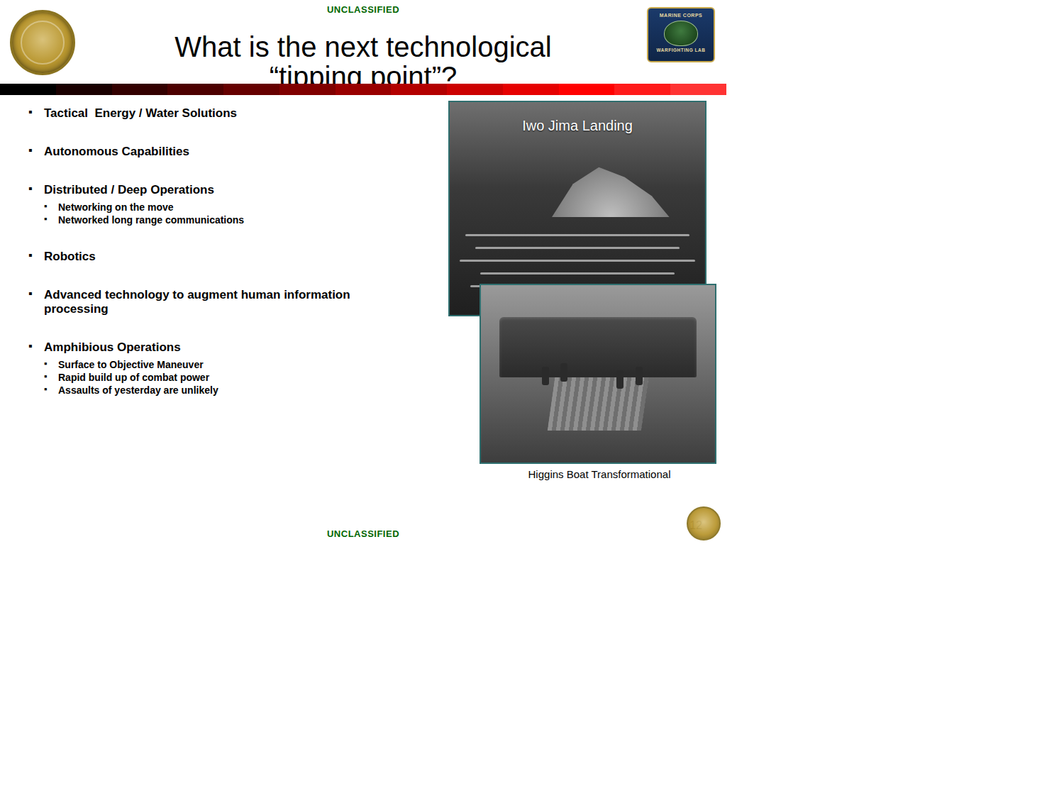UNCLASSIFIED
MARINE CORPS
WARFIGHTING LAB
What is the next technological
“tipping point”?
Tactical Energy / Water Solutions
Autonomous Capabilities
Distributed / Deep Operations
Networking on the move
Networked long range communications
Robotics
Advanced technology to augment human information processing
Amphibious Operations
Surface to Objective Maneuver
Rapid build up of combat power
Assaults of yesterday are unlikely
Iwo Jima Landing
Higgins Boat Transformational
12
UNCLASSIFIED